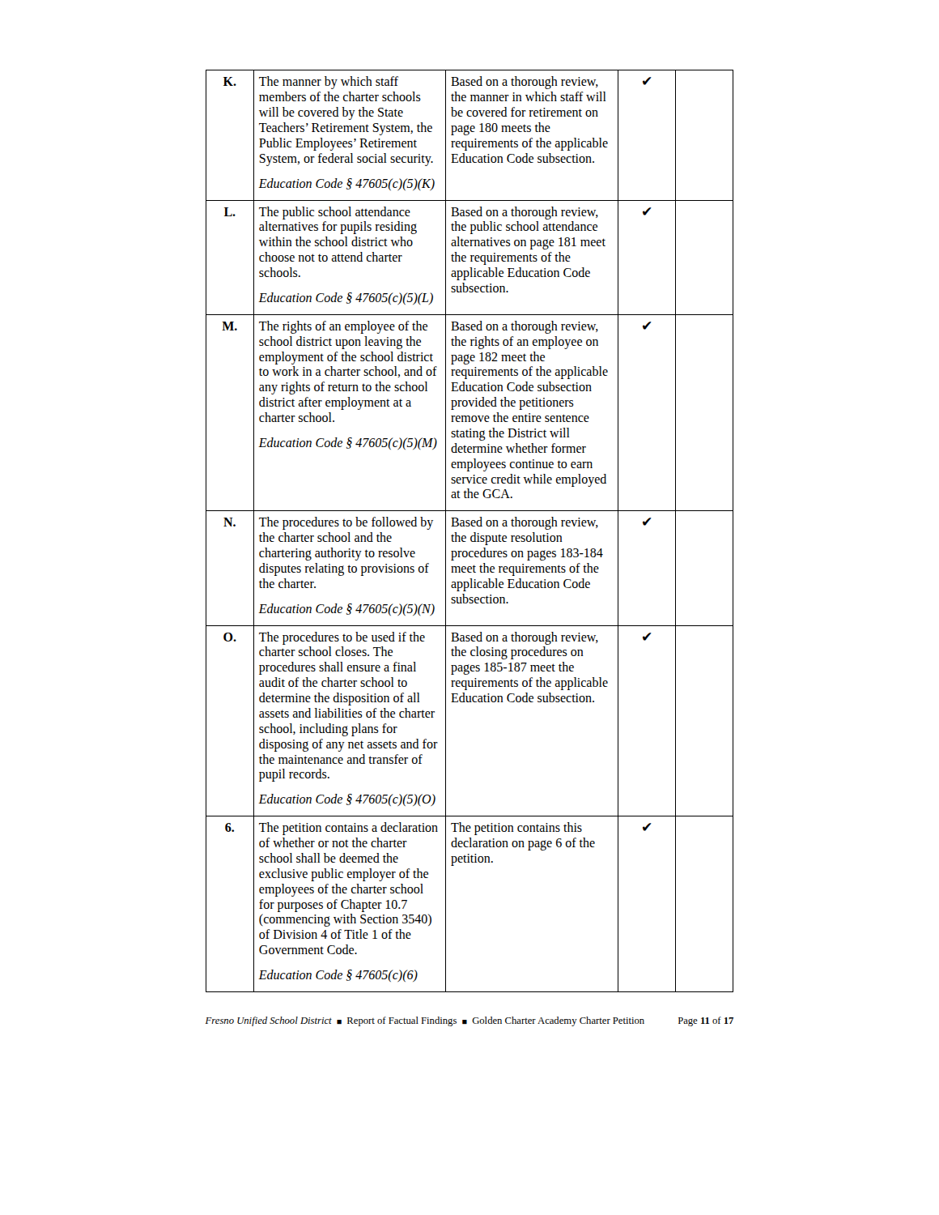| K. | The manner by which staff members of the charter schools will be covered by the State Teachers’ Retirement System, the Public Employees’ Retirement System, or federal social security. Education Code § 47605(c)(5)(K) | Based on a thorough review, the manner in which staff will be covered for retirement on page 180 meets the requirements of the applicable Education Code subsection. | ✔ | |
| L. | The public school attendance alternatives for pupils residing within the school district who choose not to attend charter schools. Education Code § 47605(c)(5)(L) | Based on a thorough review, the public school attendance alternatives on page 181 meet the requirements of the applicable Education Code subsection. | ✔ | |
| M. | The rights of an employee of the school district upon leaving the employment of the school district to work in a charter school, and of any rights of return to the school district after employment at a charter school. Education Code § 47605(c)(5)(M) | Based on a thorough review, the rights of an employee on page 182 meet the requirements of the applicable Education Code subsection provided the petitioners remove the entire sentence stating the District will determine whether former employees continue to earn service credit while employed at the GCA. | ✔ | |
| N. | The procedures to be followed by the charter school and the chartering authority to resolve disputes relating to provisions of the charter. Education Code § 47605(c)(5)(N) | Based on a thorough review, the dispute resolution procedures on pages 183-184 meet the requirements of the applicable Education Code subsection. | ✔ | |
| O. | The procedures to be used if the charter school closes. The procedures shall ensure a final audit of the charter school to determine the disposition of all assets and liabilities of the charter school, including plans for disposing of any net assets and for the maintenance and transfer of pupil records. Education Code § 47605(c)(5)(O) | Based on a thorough review, the closing procedures on pages 185-187 meet the requirements of the applicable Education Code subsection. | ✔ | |
| 6. | The petition contains a declaration of whether or not the charter school shall be deemed the exclusive public employer of the employees of the charter school for purposes of Chapter 10.7 (commencing with Section 3540) of Division 4 of Title 1 of the Government Code. Education Code § 47605(c)(6) | The petition contains this declaration on page 6 of the petition. | ✔ | |
Fresno Unified School District ■ Report of Factual Findings ■ Golden Charter Academy Charter Petition
Page 11 of 17